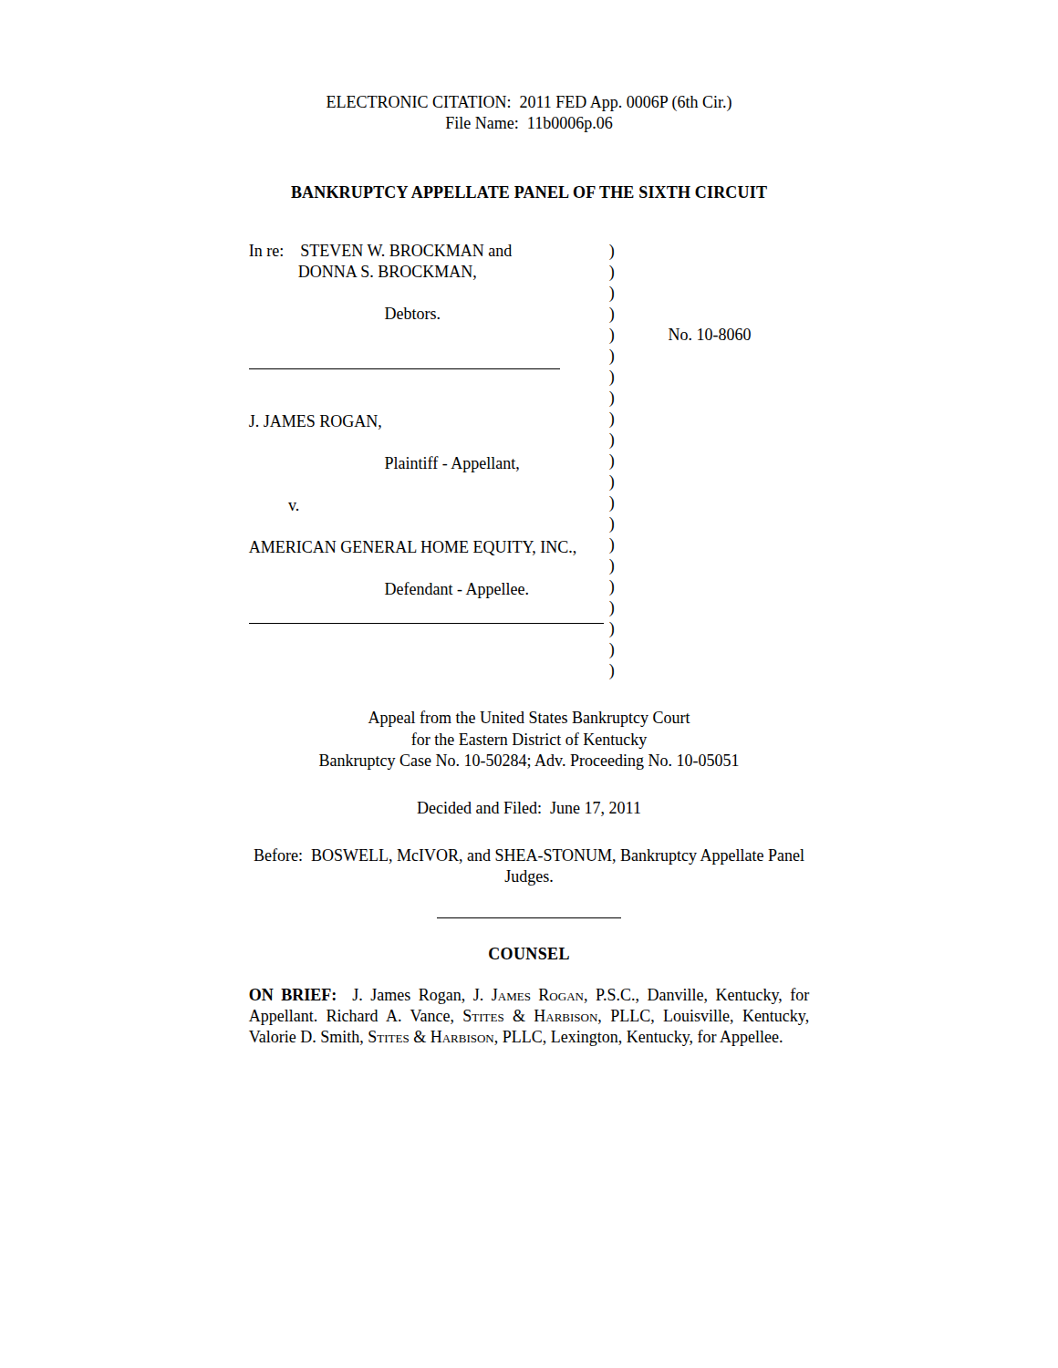ELECTRONIC CITATION: 2011 FED App. 0006P (6th Cir.)
File Name: 11b0006p.06
BANKRUPTCY APPELLATE PANEL OF THE SIXTH CIRCUIT
| In re: STEVEN W. BROCKMAN and DONNA S. BROCKMAN, Debtors. J. JAMES ROGAN, Plaintiff - Appellant, v. AMERICAN GENERAL HOME EQUITY, INC., Defendant - Appellee. | ) ) ) ) ) ) ) ) ) ) ) ) ) ) ) ) ) ) ) ) ) | No. 10-8060 |
Appeal from the United States Bankruptcy Court
for the Eastern District of Kentucky
Bankruptcy Case No. 10-50284; Adv. Proceeding No. 10-05051
Decided and Filed: June 17, 2011
Before: BOSWELL, McIVOR, and SHEA-STONUM, Bankruptcy Appellate Panel Judges.
COUNSEL
ON BRIEF: J. James Rogan, J. James Rogan, P.S.C., Danville, Kentucky, for Appellant. Richard A. Vance, Stites & Harbison, PLLC, Louisville, Kentucky, Valorie D. Smith, Stites & Harbison, PLLC, Lexington, Kentucky, for Appellee.